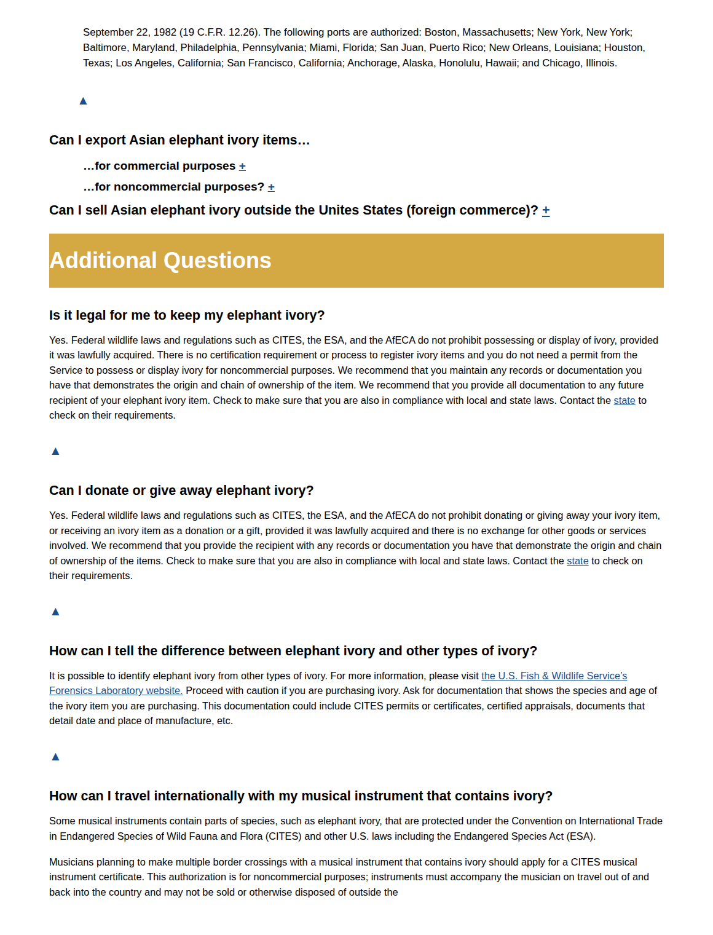September 22, 1982 (19 C.F.R. 12.26). The following ports are authorized: Boston, Massachusetts; New York, New York; Baltimore, Maryland, Philadelphia, Pennsylvania; Miami, Florida; San Juan, Puerto Rico; New Orleans, Louisiana; Houston, Texas; Los Angeles, California; San Francisco, California; Anchorage, Alaska, Honolulu, Hawaii; and Chicago, Illinois.
▲
Can I export Asian elephant ivory items…
…for commercial purposes +
…for noncommercial purposes? +
Can I sell Asian elephant ivory outside the Unites States (foreign commerce)? +
Additional Questions
Is it legal for me to keep my elephant ivory?
Yes. Federal wildlife laws and regulations such as CITES, the ESA, and the AfECA do not prohibit possessing or display of ivory, provided it was lawfully acquired. There is no certification requirement or process to register ivory items and you do not need a permit from the Service to possess or display ivory for noncommercial purposes. We recommend that you maintain any records or documentation you have that demonstrates the origin and chain of ownership of the item. We recommend that you provide all documentation to any future recipient of your elephant ivory item. Check to make sure that you are also in compliance with local and state laws. Contact the state to check on their requirements.
▲
Can I donate or give away elephant ivory?
Yes. Federal wildlife laws and regulations such as CITES, the ESA, and the AfECA do not prohibit donating or giving away your ivory item, or receiving an ivory item as a donation or a gift, provided it was lawfully acquired and there is no exchange for other goods or services involved. We recommend that you provide the recipient with any records or documentation you have that demonstrate the origin and chain of ownership of the items. Check to make sure that you are also in compliance with local and state laws. Contact the state to check on their requirements.
▲
How can I tell the difference between elephant ivory and other types of ivory?
It is possible to identify elephant ivory from other types of ivory. For more information, please visit the U.S. Fish & Wildlife Service’s Forensics Laboratory website. Proceed with caution if you are purchasing ivory. Ask for documentation that shows the species and age of the ivory item you are purchasing. This documentation could include CITES permits or certificates, certified appraisals, documents that detail date and place of manufacture, etc.
▲
How can I travel internationally with my musical instrument that contains ivory?
Some musical instruments contain parts of species, such as elephant ivory, that are protected under the Convention on International Trade in Endangered Species of Wild Fauna and Flora (CITES) and other U.S. laws including the Endangered Species Act (ESA).
Musicians planning to make multiple border crossings with a musical instrument that contains ivory should apply for a CITES musical instrument certificate. This authorization is for noncommercial purposes; instruments must accompany the musician on travel out of and back into the country and may not be sold or otherwise disposed of outside the